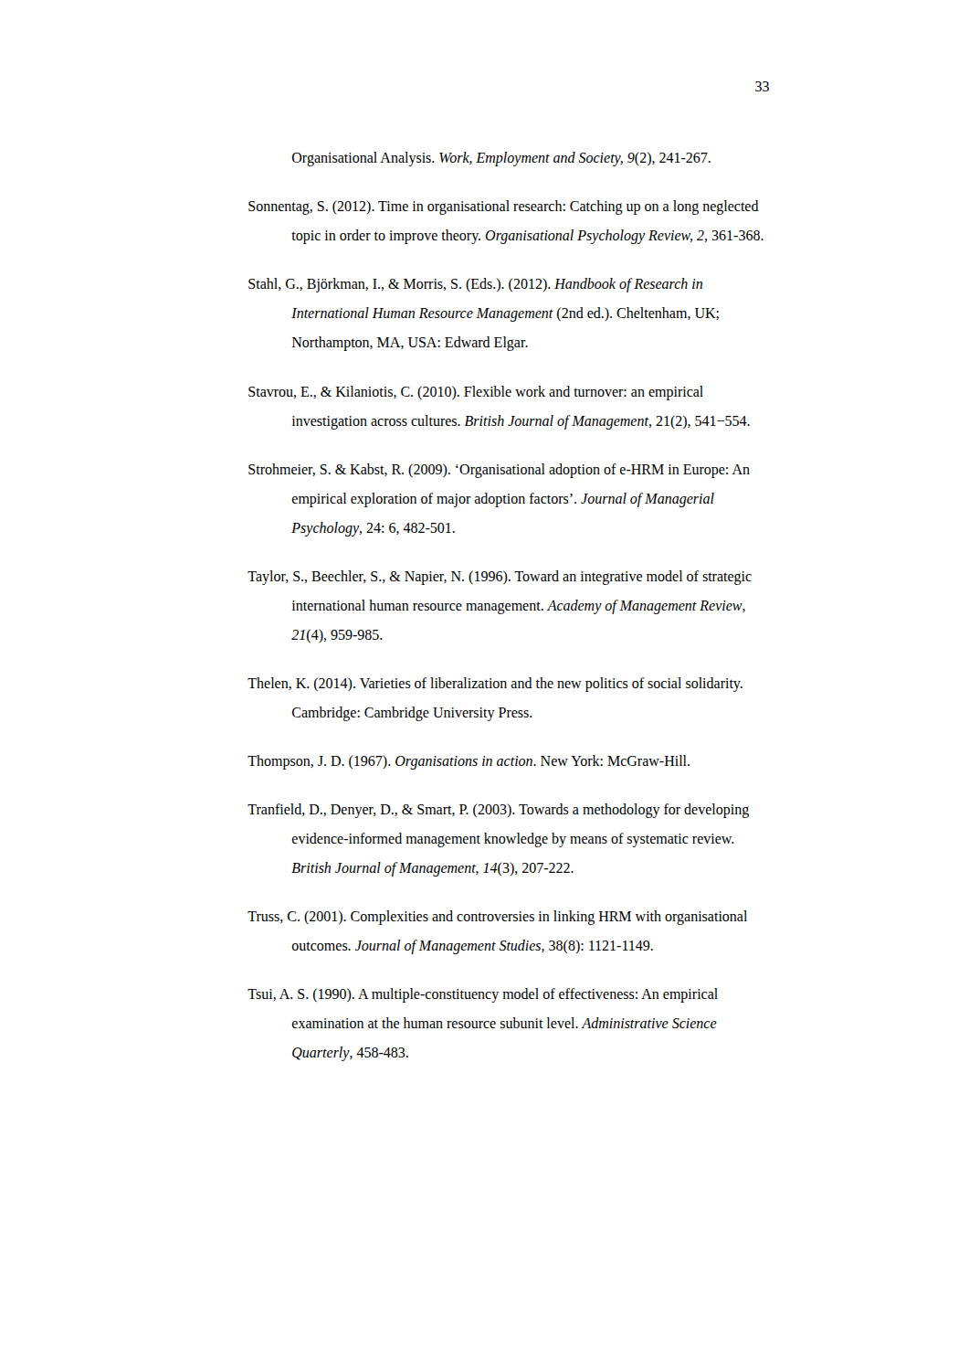33
Organisational Analysis. Work, Employment and Society, 9(2), 241-267.
Sonnentag, S. (2012). Time in organisational research: Catching up on a long neglected topic in order to improve theory. Organisational Psychology Review, 2, 361-368.
Stahl, G., Björkman, I., & Morris, S. (Eds.). (2012). Handbook of Research in International Human Resource Management (2nd ed.). Cheltenham, UK; Northampton, MA, USA: Edward Elgar.
Stavrou, E., & Kilaniotis, C. (2010). Flexible work and turnover: an empirical investigation across cultures. British Journal of Management, 21(2), 541−554.
Strohmeier, S. & Kabst, R. (2009). ‘Organisational adoption of e-HRM in Europe: An empirical exploration of major adoption factors’. Journal of Managerial Psychology, 24: 6, 482-501.
Taylor, S., Beechler, S., & Napier, N. (1996). Toward an integrative model of strategic international human resource management. Academy of Management Review, 21(4), 959-985.
Thelen, K. (2014). Varieties of liberalization and the new politics of social solidarity. Cambridge: Cambridge University Press.
Thompson, J. D. (1967). Organisations in action. New York: McGraw-Hill.
Tranfield, D., Denyer, D., & Smart, P. (2003). Towards a methodology for developing evidence-informed management knowledge by means of systematic review. British Journal of Management, 14(3), 207-222.
Truss, C. (2001). Complexities and controversies in linking HRM with organisational outcomes. Journal of Management Studies, 38(8): 1121-1149.
Tsui, A. S. (1990). A multiple-constituency model of effectiveness: An empirical examination at the human resource subunit level. Administrative Science Quarterly, 458-483.